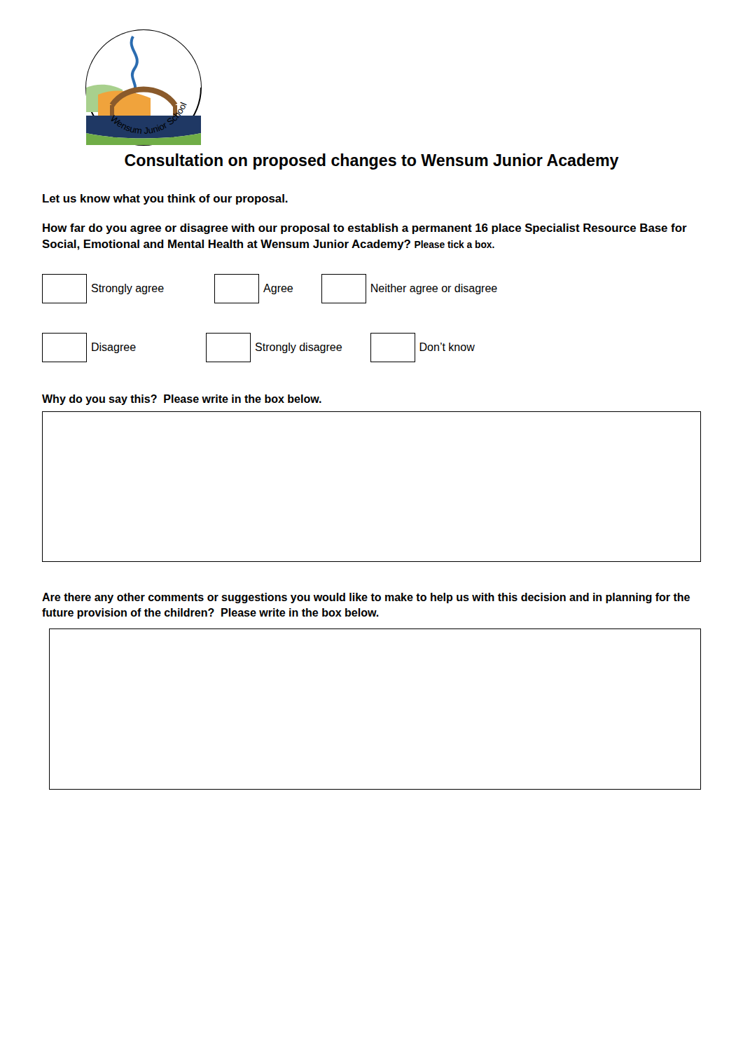Wensum Junior School
Consultation on proposed changes to Wensum Junior Academy
Let us know what you think of our proposal.
How far do you agree or disagree with our proposal to establish a permanent 16 place Specialist Resource Base for Social, Emotional and Mental Health at Wensum Junior Academy? Please tick a box.
Strongly agree
Agree
Neither agree or disagree
Disagree
Strongly disagree
Don’t know
Why do you say this? Please write in the box below.
Are there any other comments or suggestions you would like to make to help us with this decision and in planning for the future provision of the children? Please write in the box below.